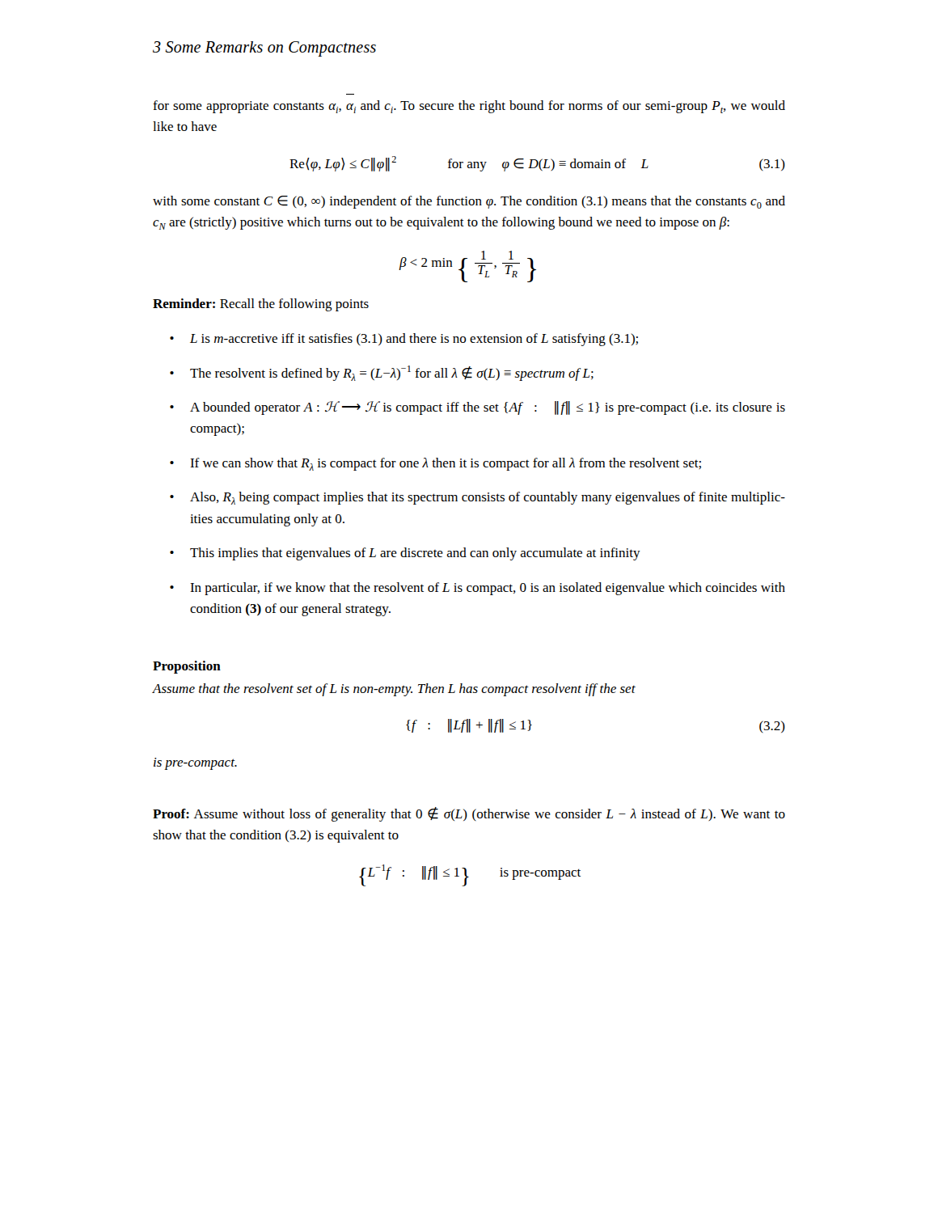3 Some Remarks on Compactness
for some appropriate constants αi, αi and ci. To secure the right bound for norms of our semi-group Pt, we would like to have
Re⟨φ, Lφ⟩ ≤ C∥φ∥2 for any φ ∈ D(L) ≡ domain of L (3.1)
with some constant C ∈ (0, ∞) independent of the function φ. The condition (3.1) means that the constants c0 and cN are (strictly) positive which turns out to be equivalent to the following bound we need to impose on β:
β < 2 min { 1 TL, 1 TR }
Reminder: Recall the following points
L is m-accretive iff it satisfies (3.1) and there is no extension of L satisfying (3.1);
The resolvent is defined by Rλ = (L−λ)−1 for all λ ∉ σ(L) ≡ spectrum of L;
A bounded operator A : ℋ ⟶ ℋ is compact iff the set {Af : ∥f∥ ≤ 1} is pre-compact (i.e. its closure is compact);
If we can show that Rλ is compact for one λ then it is compact for all λ from the resolvent set;
Also, Rλ being compact implies that its spectrum consists of countably many eigenvalues of finite multiplicities accumulating only at 0.
This implies that eigenvalues of L are discrete and can only accumulate at infinity
In particular, if we know that the resolvent of L is compact, 0 is an isolated eigenvalue which coincides with condition (3) of our general strategy.
Proposition
Assume that the resolvent set of L is non-empty. Then L has compact resolvent iff the set
{f : ∥Lf∥ + ∥f∥ ≤ 1} (3.2)
is pre-compact.
Proof: Assume without loss of generality that 0 ∉ σ(L) (otherwise we consider L − λ instead of L). We want to show that the condition (3.2) is equivalent to
{L−1f : ∥f∥ ≤ 1} is pre-compact